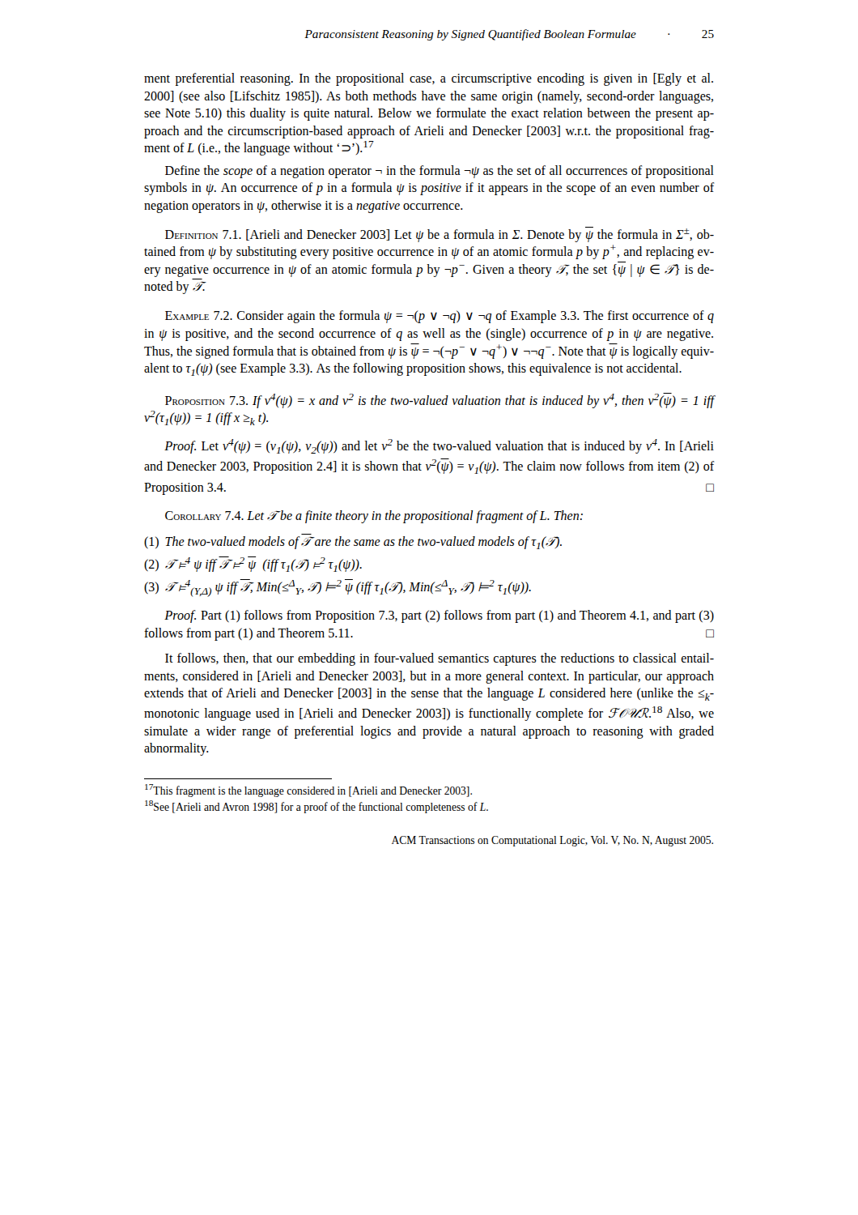Paraconsistent Reasoning by Signed Quantified Boolean Formulae · 25
ment preferential reasoning. In the propositional case, a circumscriptive encoding is given in [Egly et al. 2000] (see also [Lifschitz 1985]). As both methods have the same origin (namely, second-order languages, see Note 5.10) this duality is quite natural. Below we formulate the exact relation between the present approach and the circumscription-based approach of Arieli and Denecker [2003] w.r.t. the propositional fragment of L (i.e., the language without ‘⊃’).17
Define the scope of a negation operator ¬ in the formula ¬ψ as the set of all occurrences of propositional symbols in ψ. An occurrence of p in a formula ψ is positive if it appears in the scope of an even number of negation operators in ψ, otherwise it is a negative occurrence.
Definition 7.1. [Arieli and Denecker 2003] Let ψ be a formula in Σ. Denote by ψ the formula in Σ±, obtained from ψ by substituting every positive occurrence in ψ of an atomic formula p by p+, and replacing every negative occurrence in ψ of an atomic formula p by ¬p−. Given a theory 𝒯, the set {ψ | ψ ∈ 𝒯} is denoted by 𝒯.
Example 7.2. Consider again the formula ψ = ¬(p ∨ ¬q) ∨ ¬q of Example 3.3. The first occurrence of q in ψ is positive, and the second occurrence of q as well as the (single) occurrence of p in ψ are negative. Thus, the signed formula that is obtained from ψ is ψ = ¬(¬p− ∨ ¬q+) ∨ ¬¬q−. Note that ψ is logically equivalent to τ1(ψ) (see Example 3.3). As the following proposition shows, this equivalence is not accidental.
Proposition 7.3. If ν4(ψ) = x and ν2 is the two-valued valuation that is induced by ν4, then ν2(ψ) = 1 iff ν2(τ1(ψ)) = 1 (iff x ≥k t).
Proof. Let ν4(ψ) = (ν1(ψ), ν2(ψ)) and let ν2 be the two-valued valuation that is induced by ν4. In [Arieli and Denecker 2003, Proposition 2.4] it is shown that ν2(ψ) = ν1(ψ). The claim now follows from item (2) of Proposition 3.4. □
Corollary 7.4. Let 𝒯 be a finite theory in the propositional fragment of L. Then:
(1) The two-valued models of 𝒯 are the same as the two-valued models of τ1(𝒯).
(2) 𝒯 ⊨4 ψ iff 𝒯 ⊨2 ψ (iff τ1(𝒯) ⊨2 τ1(ψ)).
(3) 𝒯 ⊨4(Υ,Δ) ψ iff 𝒯, Min(≤ΔΥ, 𝒯) ⊨2 ψ (iff τ1(𝒯), Min(≤ΔΥ, 𝒯) ⊨2 τ1(ψ)).
Proof. Part (1) follows from Proposition 7.3, part (2) follows from part (1) and Theorem 4.1, and part (3) follows from part (1) and Theorem 5.11. □
It follows, then, that our embedding in four-valued semantics captures the reductions to classical entailments, considered in [Arieli and Denecker 2003], but in a more general context. In particular, our approach extends that of Arieli and Denecker [2003] in the sense that the language L considered here (unlike the ≤k-monotonic language used in [Arieli and Denecker 2003]) is functionally complete for ℱ𝒪𝒰ℛ.18 Also, we simulate a wider range of preferential logics and provide a natural approach to reasoning with graded abnormality.
17This fragment is the language considered in [Arieli and Denecker 2003].
18See [Arieli and Avron 1998] for a proof of the functional completeness of L.
ACM Transactions on Computational Logic, Vol. V, No. N, August 2005.